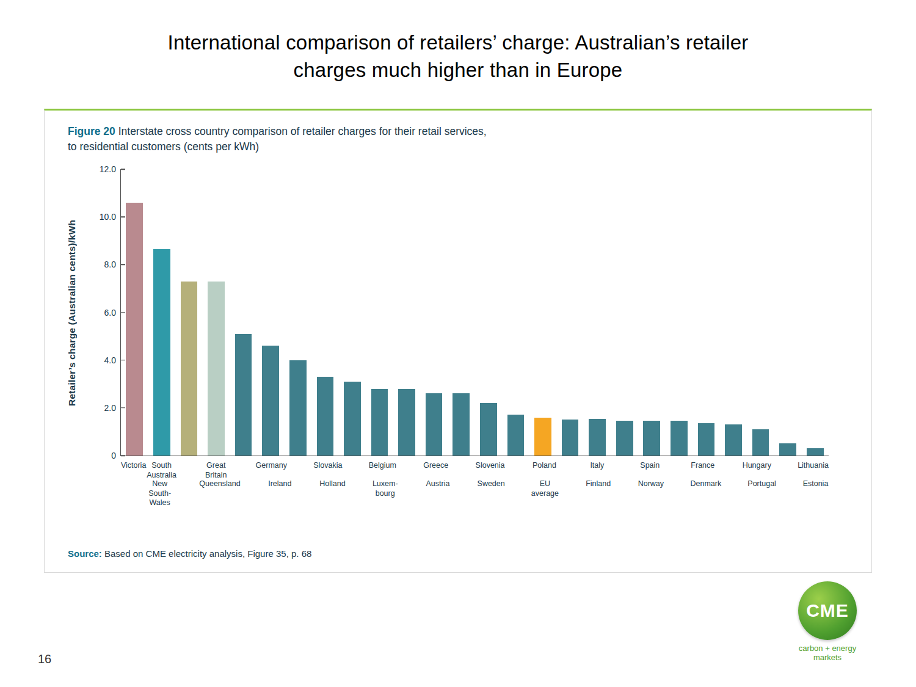International comparison of retailers’ charge: Australian’s retailer
charges much higher than in Europe
Figure 20 Interstate cross country comparison of retailer charges for their retail services, to residential customers (cents per kWh)
Retailer’s charge (Australian cents)/kWh
12.0
10.0
8.0
6.0
4.0
2.0
0
Victoria
South
Australia
Great
Britain
Germany
Slovakia
Belgium
Greece
Slovenia
Poland
Italy
Spain
France
Hungary
Lithuania
New
South-
Wales
Queensland
Ireland
Holland
Luxem-
bourg
Austria
Sweden
EU
average
Finland
Norway
Denmark
Portugal
Estonia
Source: Based on CME electricity analysis, Figure 35, p. 68
16
CME
carbon + energy
markets